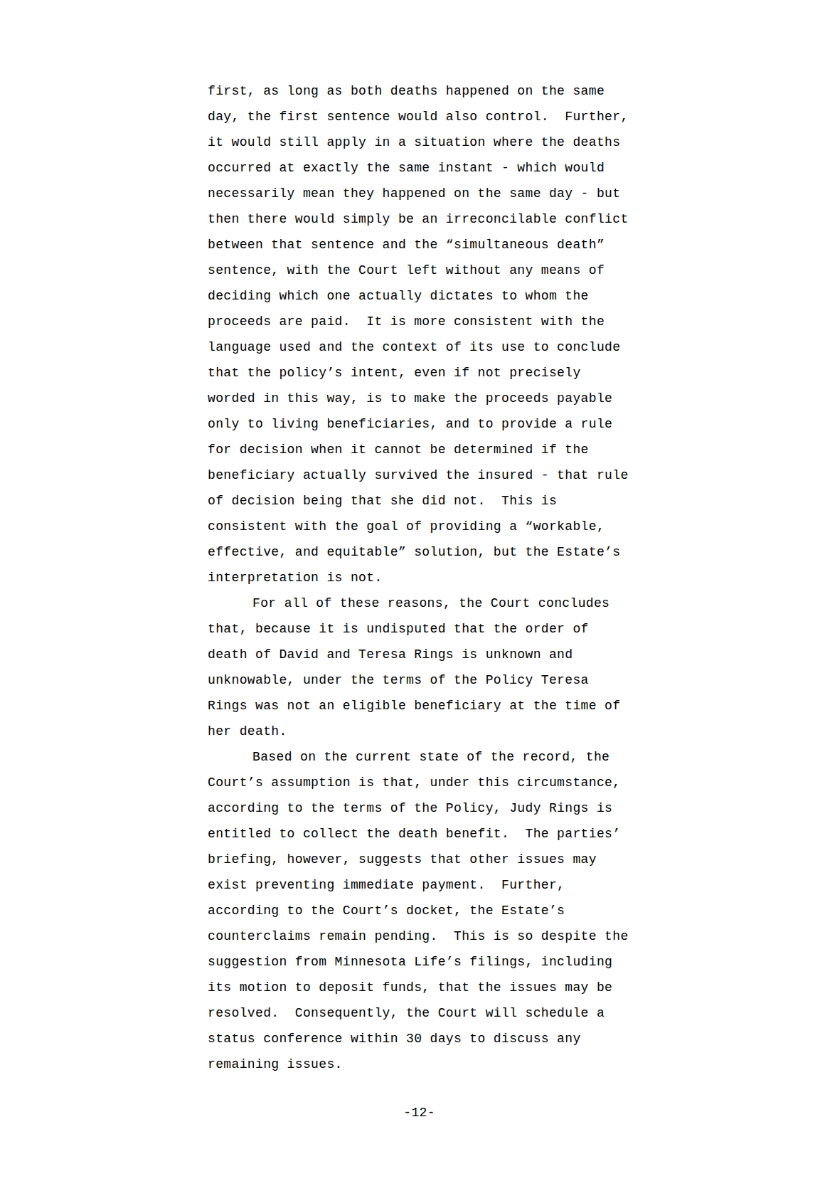first, as long as both deaths happened on the same day, the first sentence would also control. Further, it would still apply in a situation where the deaths occurred at exactly the same instant - which would necessarily mean they happened on the same day - but then there would simply be an irreconcilable conflict between that sentence and the “simultaneous death” sentence, with the Court left without any means of deciding which one actually dictates to whom the proceeds are paid. It is more consistent with the language used and the context of its use to conclude that the policy’s intent, even if not precisely worded in this way, is to make the proceeds payable only to living beneficiaries, and to provide a rule for decision when it cannot be determined if the beneficiary actually survived the insured - that rule of decision being that she did not. This is consistent with the goal of providing a “workable, effective, and equitable” solution, but the Estate’s interpretation is not.
For all of these reasons, the Court concludes that, because it is undisputed that the order of death of David and Teresa Rings is unknown and unknowable, under the terms of the Policy Teresa Rings was not an eligible beneficiary at the time of her death.
Based on the current state of the record, the Court’s assumption is that, under this circumstance, according to the terms of the Policy, Judy Rings is entitled to collect the death benefit. The parties’ briefing, however, suggests that other issues may exist preventing immediate payment. Further, according to the Court’s docket, the Estate’s counterclaims remain pending. This is so despite the suggestion from Minnesota Life’s filings, including its motion to deposit funds, that the issues may be resolved. Consequently, the Court will schedule a status conference within 30 days to discuss any remaining issues.
-12-